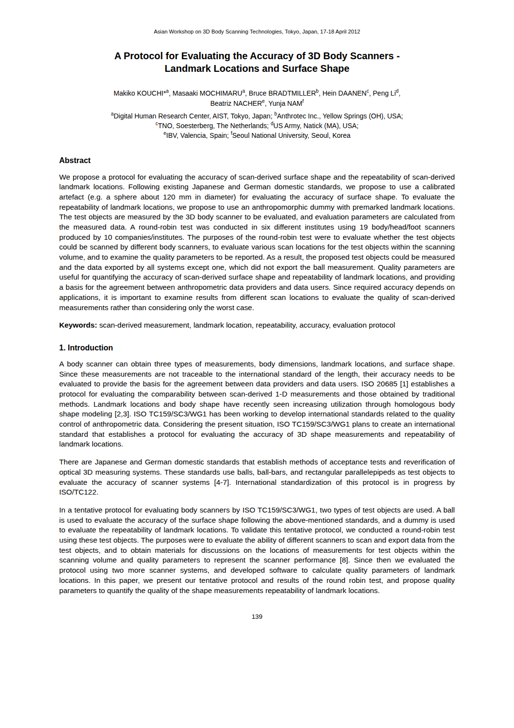Asian Workshop on 3D Body Scanning Technologies, Tokyo, Japan, 17-18 April 2012
A Protocol for Evaluating the Accuracy of 3D Body Scanners -
Landmark Locations and Surface Shape
Makiko KOUCHI*a, Masaaki MOCHIMARUa, Bruce BRADTMILLERb, Hein DAANENc, Peng Lid,
Beatriz NACHERe, Yunja NAMf
aDigital Human Research Center, AIST, Tokyo, Japan; bAnthrotec Inc., Yellow Springs (OH), USA;
cTNO, Soesterberg, The Netherlands; dUS Army, Natick (MA), USA;
eIBV, Valencia, Spain; fSeoul National University, Seoul, Korea
Abstract
We propose a protocol for evaluating the accuracy of scan-derived surface shape and the repeatability of scan-derived landmark locations. Following existing Japanese and German domestic standards, we propose to use a calibrated artefact (e.g. a sphere about 120 mm in diameter) for evaluating the accuracy of surface shape. To evaluate the repeatability of landmark locations, we propose to use an anthropomorphic dummy with premarked landmark locations. The test objects are measured by the 3D body scanner to be evaluated, and evaluation parameters are calculated from the measured data. A round-robin test was conducted in six different institutes using 19 body/head/foot scanners produced by 10 companies/institutes. The purposes of the round-robin test were to evaluate whether the test objects could be scanned by different body scanners, to evaluate various scan locations for the test objects within the scanning volume, and to examine the quality parameters to be reported. As a result, the proposed test objects could be measured and the data exported by all systems except one, which did not export the ball measurement. Quality parameters are useful for quantifying the accuracy of scan-derived surface shape and repeatability of landmark locations, and providing a basis for the agreement between anthropometric data providers and data users. Since required accuracy depends on applications, it is important to examine results from different scan locations to evaluate the quality of scan-derived measurements rather than considering only the worst case.
Keywords: scan-derived measurement, landmark location, repeatability, accuracy, evaluation protocol
1. Introduction
A body scanner can obtain three types of measurements, body dimensions, landmark locations, and surface shape. Since these measurements are not traceable to the international standard of the length, their accuracy needs to be evaluated to provide the basis for the agreement between data providers and data users. ISO 20685 [1] establishes a protocol for evaluating the comparability between scan-derived 1-D measurements and those obtained by traditional methods. Landmark locations and body shape have recently seen increasing utilization through homologous body shape modeling [2,3]. ISO TC159/SC3/WG1 has been working to develop international standards related to the quality control of anthropometric data. Considering the present situation, ISO TC159/SC3/WG1 plans to create an international standard that establishes a protocol for evaluating the accuracy of 3D shape measurements and repeatability of landmark locations.
There are Japanese and German domestic standards that establish methods of acceptance tests and reverification of optical 3D measuring systems. These standards use balls, ball-bars, and rectangular parallelepipeds as test objects to evaluate the accuracy of scanner systems [4-7]. International standardization of this protocol is in progress by ISO/TC122.
In a tentative protocol for evaluating body scanners by ISO TC159/SC3/WG1, two types of test objects are used. A ball is used to evaluate the accuracy of the surface shape following the above-mentioned standards, and a dummy is used to evaluate the repeatability of landmark locations. To validate this tentative protocol, we conducted a round-robin test using these test objects. The purposes were to evaluate the ability of different scanners to scan and export data from the test objects, and to obtain materials for discussions on the locations of measurements for test objects within the scanning volume and quality parameters to represent the scanner performance [8]. Since then we evaluated the protocol using two more scanner systems, and developed software to calculate quality parameters of landmark locations. In this paper, we present our tentative protocol and results of the round robin test, and propose quality parameters to quantify the quality of the shape measurements repeatability of landmark locations.
139